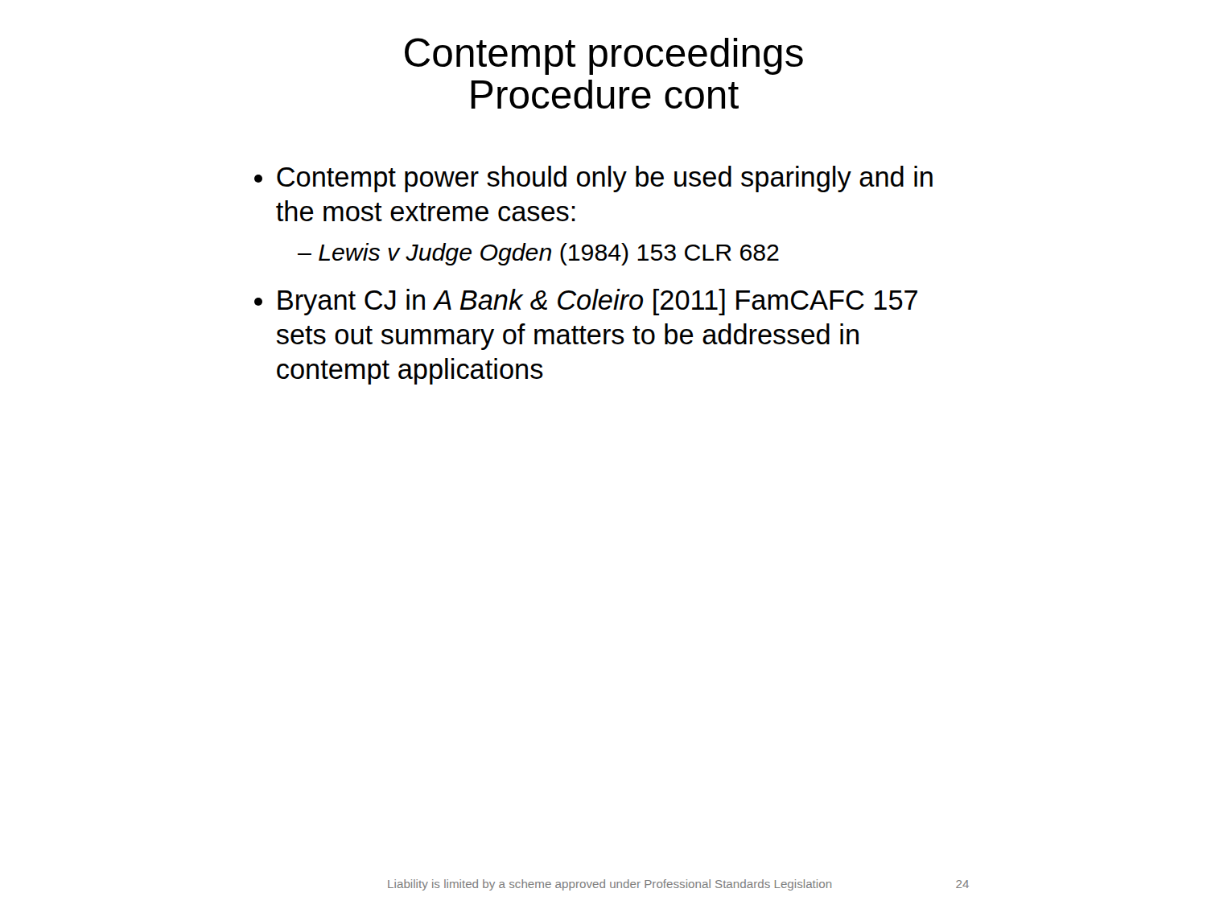Contempt proceedings
Procedure cont
Contempt power should only be used sparingly and in the most extreme cases:
Lewis v Judge Ogden (1984) 153 CLR 682
Bryant CJ in A Bank & Coleiro [2011] FamCAFC 157 sets out summary of matters to be addressed in contempt applications
Liability is limited by a scheme approved under Professional Standards Legislation
24